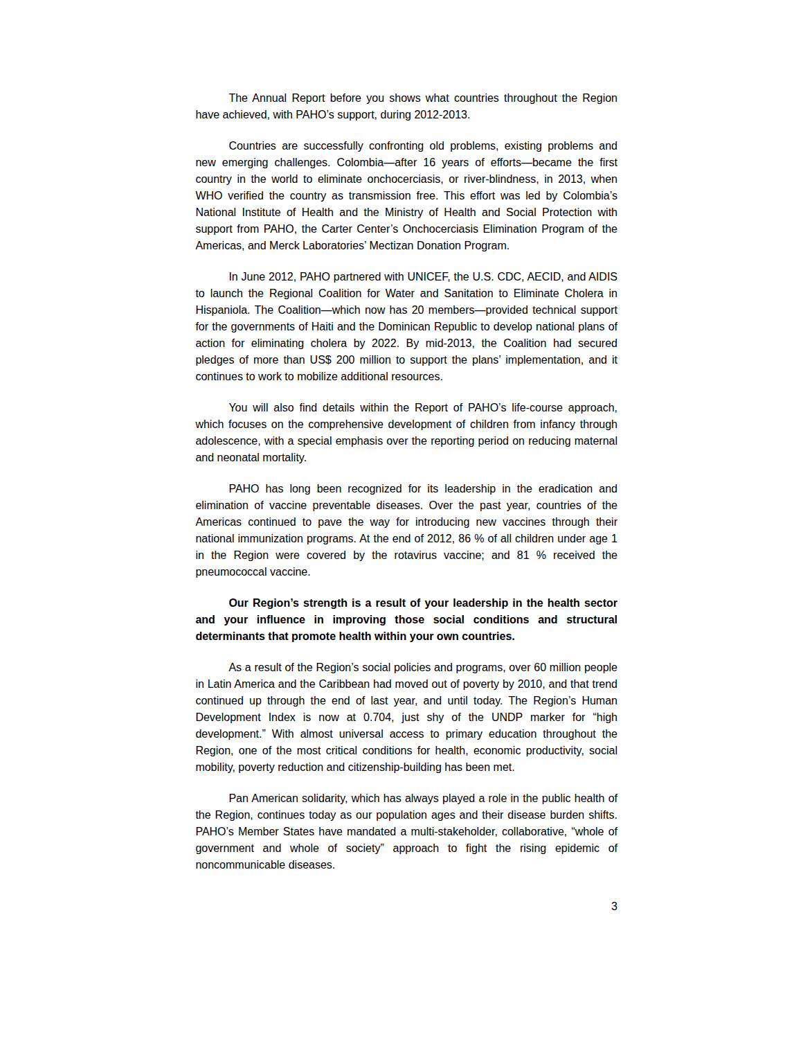The Annual Report before you shows what countries throughout the Region have achieved, with PAHO’s support, during 2012-2013.
Countries are successfully confronting old problems, existing problems and new emerging challenges. Colombia—after 16 years of efforts—became the first country in the world to eliminate onchocerciasis, or river-blindness, in 2013, when WHO verified the country as transmission free. This effort was led by Colombia’s National Institute of Health and the Ministry of Health and Social Protection with support from PAHO, the Carter Center’s Onchocerciasis Elimination Program of the Americas, and Merck Laboratories’ Mectizan Donation Program.
In June 2012, PAHO partnered with UNICEF, the U.S. CDC, AECID, and AIDIS to launch the Regional Coalition for Water and Sanitation to Eliminate Cholera in Hispaniola. The Coalition—which now has 20 members—provided technical support for the governments of Haiti and the Dominican Republic to develop national plans of action for eliminating cholera by 2022. By mid-2013, the Coalition had secured pledges of more than US$ 200 million to support the plans’ implementation, and it continues to work to mobilize additional resources.
You will also find details within the Report of PAHO’s life-course approach, which focuses on the comprehensive development of children from infancy through adolescence, with a special emphasis over the reporting period on reducing maternal and neonatal mortality.
PAHO has long been recognized for its leadership in the eradication and elimination of vaccine preventable diseases. Over the past year, countries of the Americas continued to pave the way for introducing new vaccines through their national immunization programs. At the end of 2012, 86 % of all children under age 1 in the Region were covered by the rotavirus vaccine; and 81 % received the pneumococcal vaccine.
Our Region’s strength is a result of your leadership in the health sector and your influence in improving those social conditions and structural determinants that promote health within your own countries.
As a result of the Region’s social policies and programs, over 60 million people in Latin America and the Caribbean had moved out of poverty by 2010, and that trend continued up through the end of last year, and until today. The Region’s Human Development Index is now at 0.704, just shy of the UNDP marker for “high development.” With almost universal access to primary education throughout the Region, one of the most critical conditions for health, economic productivity, social mobility, poverty reduction and citizenship-building has been met.
Pan American solidarity, which has always played a role in the public health of the Region, continues today as our population ages and their disease burden shifts. PAHO’s Member States have mandated a multi-stakeholder, collaborative, “whole of government and whole of society” approach to fight the rising epidemic of noncommunicable diseases.
3